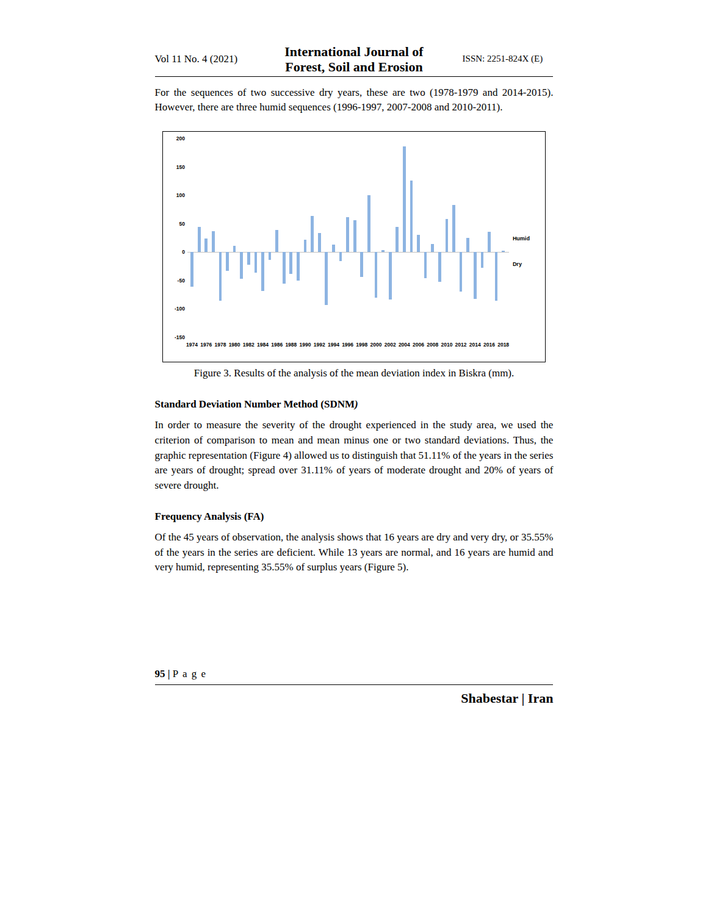Vol 11 No. 4 (2021)
International Journal of
Forest, Soil and Erosion
ISSN: 2251-824X (E)
For the sequences of two successive dry years, these are two (1978-1979 and 2014-2015). However, there are three humid sequences (1996-1997, 2007-2008 and 2010-2011).
200
150
100
50
0
-50
-100
-150
Humid
Dry
1974 1976 1978 1980 1982 1984 1986 1988 1990 1992 1994 1996 1998 2000 2002 2004 2006 2008 2010 2012 2014 2016 2018
Figure 3. Results of the analysis of the mean deviation index in Biskra (mm).
Standard Deviation Number Method (SDNM)
In order to measure the severity of the drought experienced in the study area, we used the criterion of comparison to mean and mean minus one or two standard deviations. Thus, the graphic representation (Figure 4) allowed us to distinguish that 51.11% of the years in the series are years of drought; spread over 31.11% of years of moderate drought and 20% of years of severe drought.
Frequency Analysis (FA)
Of the 45 years of observation, the analysis shows that 16 years are dry and very dry, or 35.55% of the years in the series are deficient. While 13 years are normal, and 16 years are humid and very humid, representing 35.55% of surplus years (Figure 5).
95 | P a g e
Shabestar | Iran